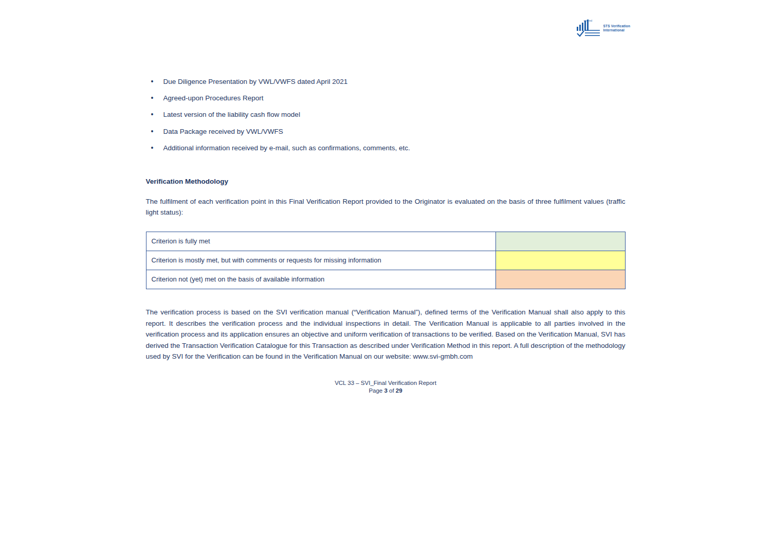verified
STS Verification
International
Due Diligence Presentation by VWL/VWFS dated April 2021
Agreed-upon Procedures Report
Latest version of the liability cash flow model
Data Package received by VWL/VWFS
Additional information received by e-mail, such as confirmations, comments, etc.
Verification Methodology
The fulfilment of each verification point in this Final Verification Report provided to the Originator is evaluated on the basis of three fulfilment values (traffic light status):
| Criterion is fully met | |
| Criterion is mostly met, but with comments or requests for missing information | |
| Criterion not (yet) met on the basis of available information | |
The verification process is based on the SVI verification manual (“Verification Manual”), defined terms of the Verification Manual shall also apply to this report. It describes the verification process and the individual inspections in detail. The Verification Manual is applicable to all parties involved in the verification process and its application ensures an objective and uniform verification of transactions to be verified. Based on the Verification Manual, SVI has derived the Transaction Verification Catalogue for this Transaction as described under Verification Method in this report. A full description of the methodology used by SVI for the Verification can be found in the Verification Manual on our website: www.svi-gmbh.com
VCL 33 – SVI_Final Verification Report
Page 3 of 29